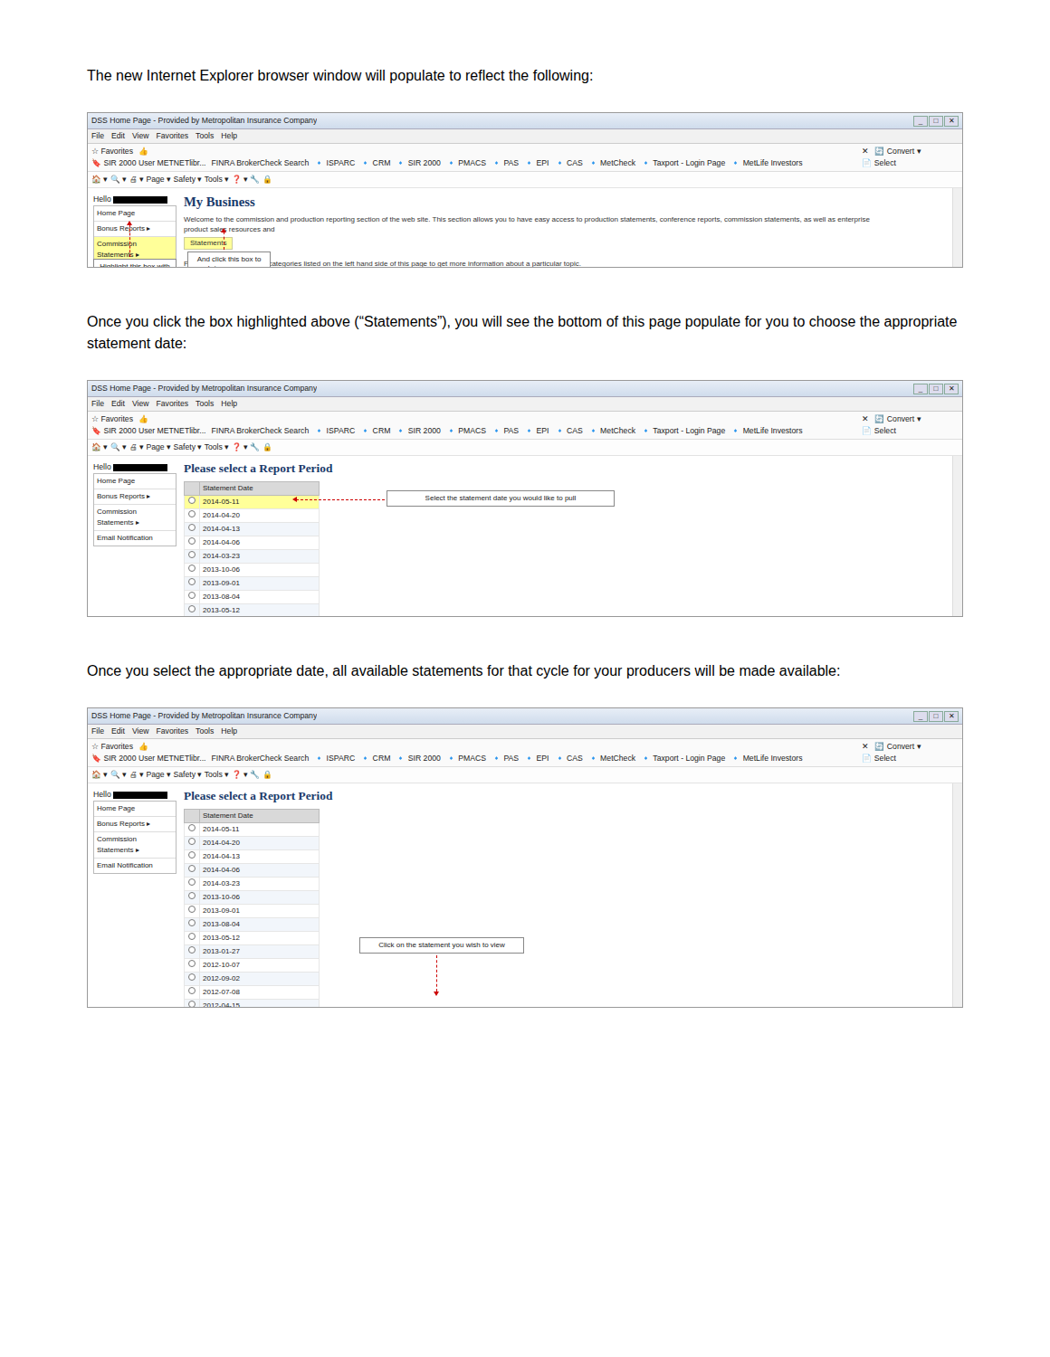The new Internet Explorer browser window will populate to reflect the following:
DSS Home Page - Provided by Metropolitan Insurance Company _□✕
File Edit View Favorites Tools Help
☆ Favorites👍🔖 SIR 2000 User METNETlibr... FINRA BrokerCheck Search🔹 ISPARC🔹 CRM🔹 SIR 2000🔹 PMACS🔹 PAS🔹 EPI🔹 CAS🔹 MetCheck🔹 Taxport - Login Page🔹 MetLife Investors ✕🔄 Convert ▾📄 Select
🏠 ▾ 🔍 ▾ 🖨 ▾ Page ▾ Safety ▾ Tools ▾ ❓ ▾ 🔧 🔒
Hello
Home Page
Bonus Reports ▸
Commission Statements ▸
Email Notification
My Business
Welcome to the commission and production reporting section of the web site. This section allows you to have easy access to production statements, conference reports, commission statements, as well as enterprise product sales resources and
Statements
Please click on one of the categories listed on the left hand side of this page to get more information about a particular topic.
Highlight this box with your cursor
And click this box to bring up your statement dates
Once you click the box highlighted above (“Statements”), you will see the bottom of this page populate for you to choose the appropriate statement date:
DSS Home Page - Provided by Metropolitan Insurance Company _□✕
File Edit View Favorites Tools Help
☆ Favorites👍🔖 SIR 2000 User METNETlibr... FINRA BrokerCheck Search🔹 ISPARC🔹 CRM🔹 SIR 2000🔹 PMACS🔹 PAS🔹 EPI🔹 CAS🔹 MetCheck🔹 Taxport - Login Page🔹 MetLife Investors ✕🔄 Convert ▾📄 Select
🏠 ▾ 🔍 ▾ 🖨 ▾ Page ▾ Safety ▾ Tools ▾ ❓ ▾ 🔧 🔒
Hello
Home Page
Bonus Reports ▸
Commission Statements ▸
Email Notification
Please select a Report Period
| | Statement Date |
| --- | --- |
| | 2014-05-11 |
| | 2014-04-20 |
| | 2014-04-13 |
| | 2014-04-06 |
| | 2014-03-23 |
| | 2013-10-06 |
| | 2013-09-01 |
| | 2013-08-04 |
| | 2013-05-12 |
| | 2013-01-27 |
| | 2012-10-07 |
| | 2012-09-02 |
| | 2012-07-08 |
| | 2012-04-15 |
| | 2012-03-02 |
| | 2012-01-07 |
| | 2011-10-16 |
| | 2011-08-19 |
Select the statement date you would like to pull
Once you select the appropriate date, all available statements for that cycle for your producers will be made available:
DSS Home Page - Provided by Metropolitan Insurance Company _□✕
File Edit View Favorites Tools Help
☆ Favorites👍🔖 SIR 2000 User METNETlibr... FINRA BrokerCheck Search🔹 ISPARC🔹 CRM🔹 SIR 2000🔹 PMACS🔹 PAS🔹 EPI🔹 CAS🔹 MetCheck🔹 Taxport - Login Page🔹 MetLife Investors ✕🔄 Convert ▾📄 Select
🏠 ▾ 🔍 ▾ 🖨 ▾ Page ▾ Safety ▾ Tools ▾ ❓ ▾ 🔧 🔒
Hello
Home Page
Bonus Reports ▸
Commission Statements ▸
Email Notification
Please select a Report Period
| | Statement Date |
| --- | --- |
| | 2014-05-11 |
| | 2014-04-20 |
| | 2014-04-13 |
| | 2014-04-06 |
| | 2014-03-23 |
| | 2013-10-06 |
| | 2013-09-01 |
| | 2013-08-04 |
| | 2013-05-12 |
| | 2013-01-27 |
| | 2012-10-07 |
| | 2012-09-02 |
| | 2012-07-08 |
| | 2012-04-15 |
| | 2012-03-02 |
| | 2012-01-07 |
| | 2011-10-16 |
| | 2011-08-19 |
Click on the statement you wish to view
Please select from this list of producers
Statement Date - 2014-05-11
| Name | BA Code | Seq |
| --- | --- | --- |